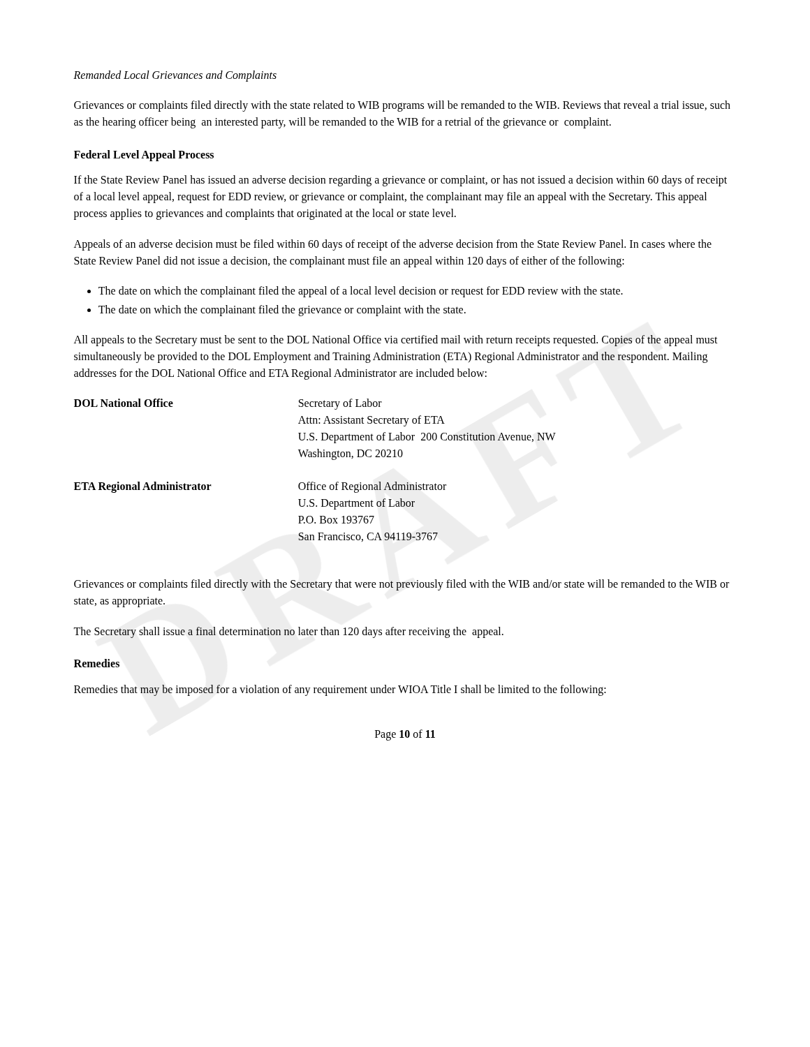DRAFT
Remanded Local Grievances and Complaints
Grievances or complaints filed directly with the state related to WIB programs will be remanded to the WIB. Reviews that reveal a trial issue, such as the hearing officer being an interested party, will be remanded to the WIB for a retrial of the grievance or complaint.
Federal Level Appeal Process
If the State Review Panel has issued an adverse decision regarding a grievance or complaint, or has not issued a decision within 60 days of receipt of a local level appeal, request for EDD review, or grievance or complaint, the complainant may file an appeal with the Secretary. This appeal process applies to grievances and complaints that originated at the local or state level.
Appeals of an adverse decision must be filed within 60 days of receipt of the adverse decision from the State Review Panel. In cases where the State Review Panel did not issue a decision, the complainant must file an appeal within 120 days of either of the following:
The date on which the complainant filed the appeal of a local level decision or request for EDD review with the state.
The date on which the complainant filed the grievance or complaint with the state.
All appeals to the Secretary must be sent to the DOL National Office via certified mail with return receipts requested. Copies of the appeal must simultaneously be provided to the DOL Employment and Training Administration (ETA) Regional Administrator and the respondent. Mailing addresses for the DOL National Office and ETA Regional Administrator are included below:
| DOL National Office | Secretary of Labor Attn: Assistant Secretary of ETA U.S. Department of Labor 200 Constitution Avenue, NW Washington, DC 20210 |
| ETA Regional Administrator | Office of Regional Administrator U.S. Department of Labor P.O. Box 193767 San Francisco, CA 94119-3767 |
Grievances or complaints filed directly with the Secretary that were not previously filed with the WIB and/or state will be remanded to the WIB or state, as appropriate.
The Secretary shall issue a final determination no later than 120 days after receiving the appeal.
Remedies
Remedies that may be imposed for a violation of any requirement under WIOA Title I shall be limited to the following:
Page 10 of 11